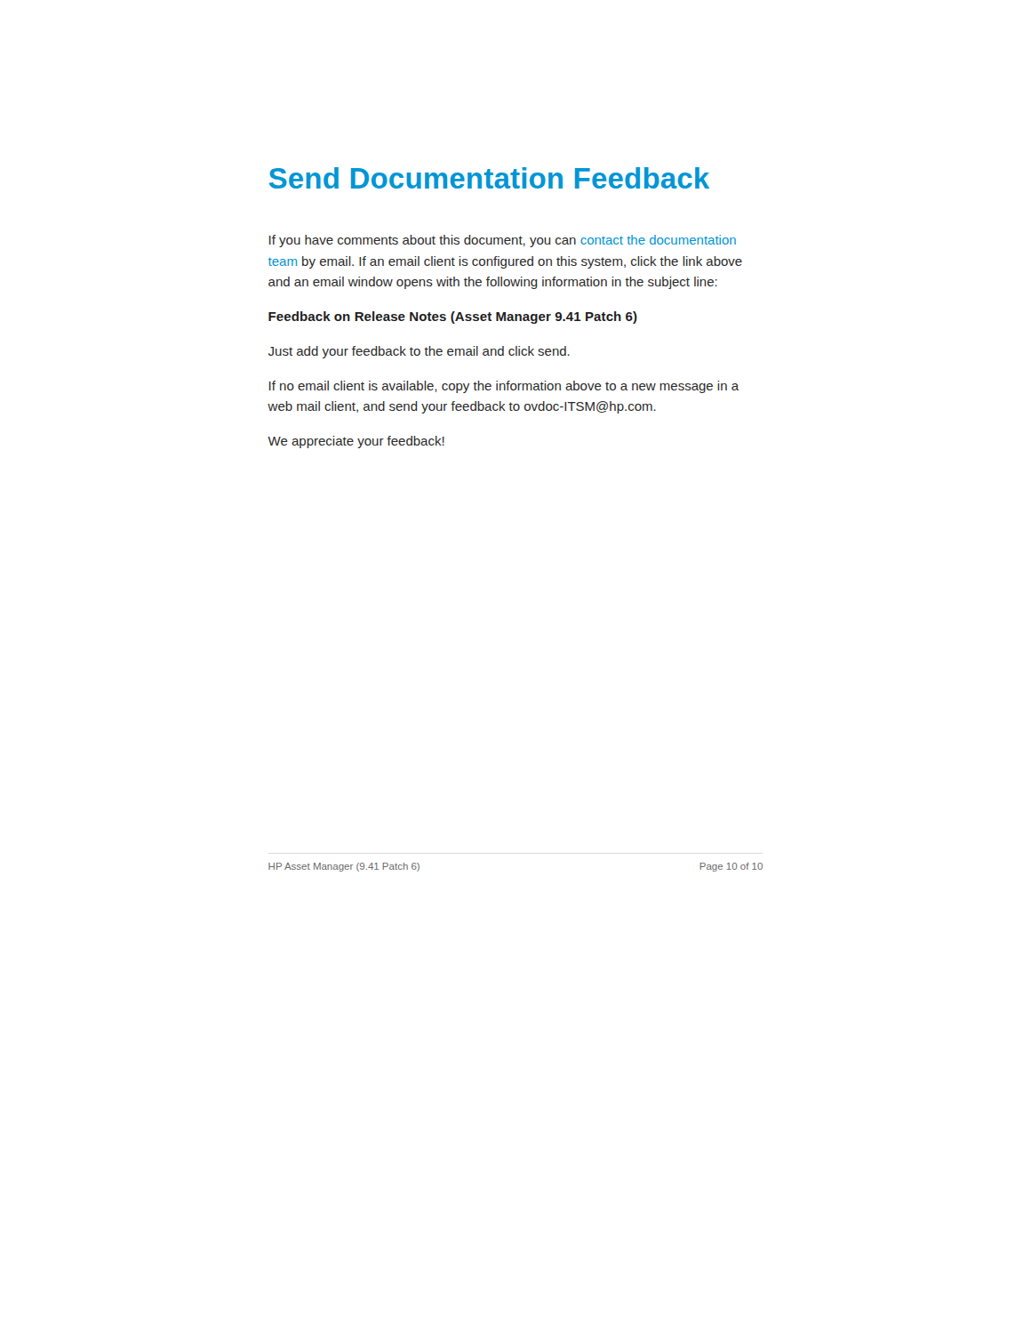Send Documentation Feedback
If you have comments about this document, you can contact the documentation team by email. If an email client is configured on this system, click the link above and an email window opens with the following information in the subject line:
Feedback on Release Notes (Asset Manager 9.41 Patch 6)
Just add your feedback to the email and click send.
If no email client is available, copy the information above to a new message in a web mail client, and send your feedback to ovdoc-ITSM@hp.com.
We appreciate your feedback!
HP Asset Manager (9.41 Patch 6) Page 10 of 10